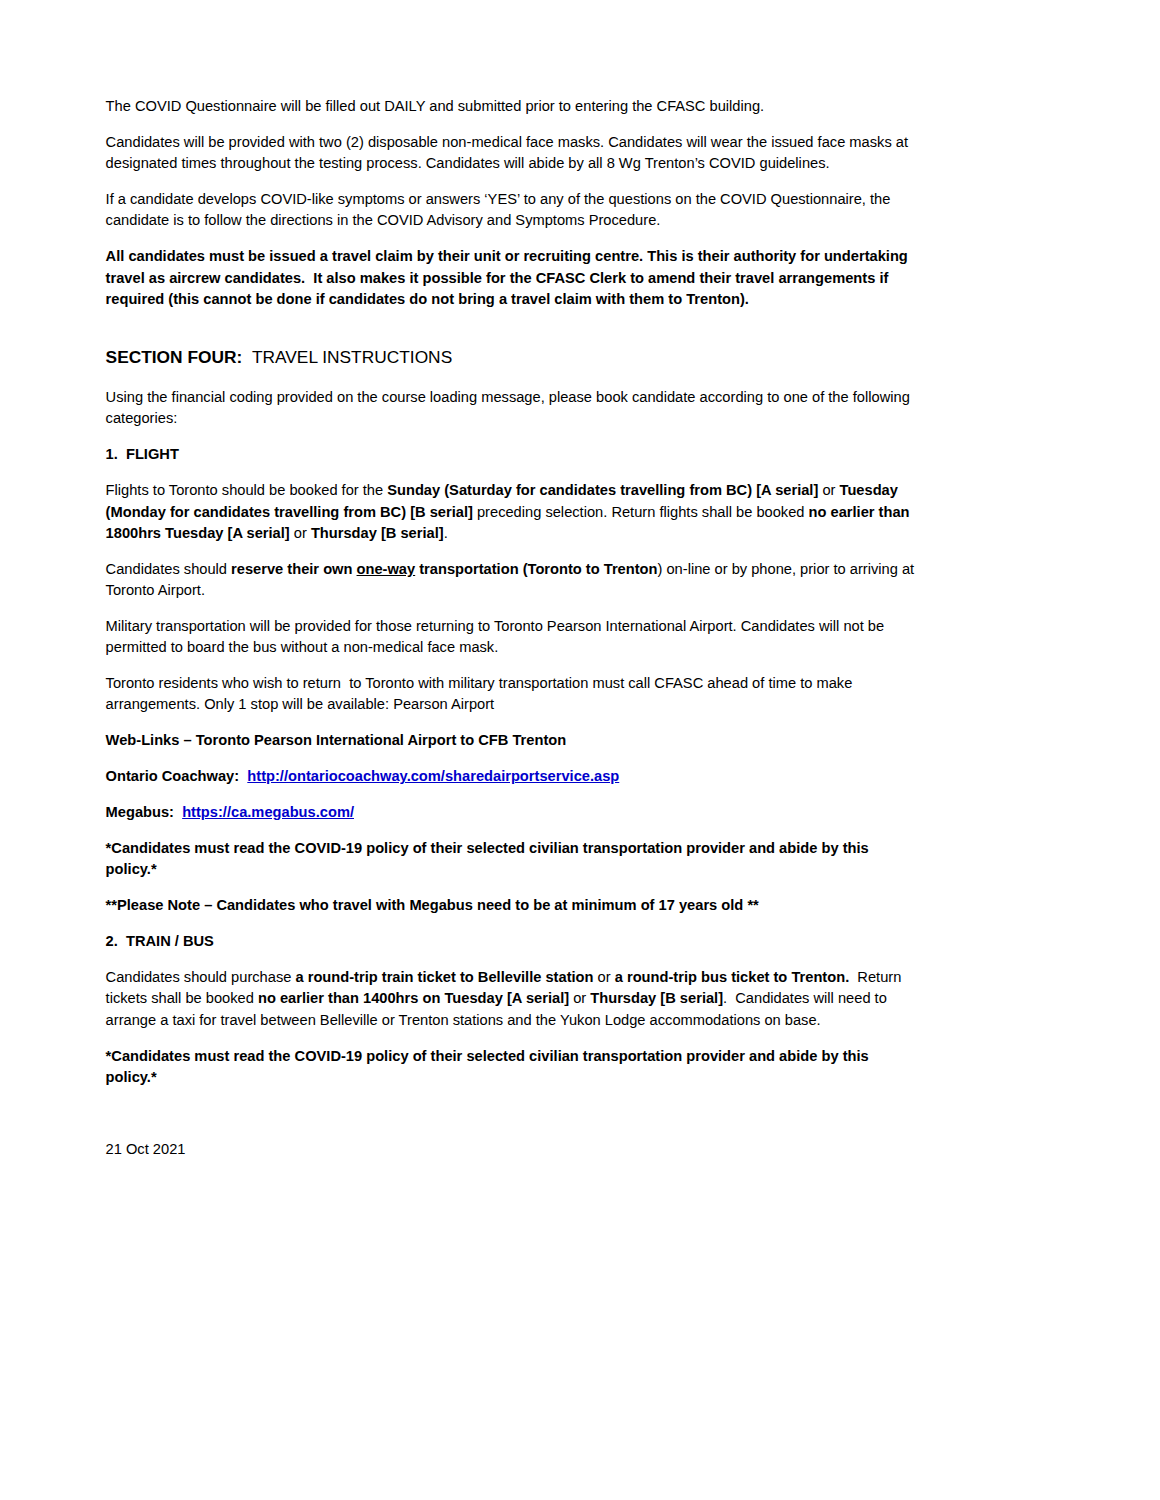The COVID Questionnaire will be filled out DAILY and submitted prior to entering the CFASC building.
Candidates will be provided with two (2) disposable non-medical face masks. Candidates will wear the issued face masks at designated times throughout the testing process. Candidates will abide by all 8 Wg Trenton’s COVID guidelines.
If a candidate develops COVID-like symptoms or answers ‘YES’ to any of the questions on the COVID Questionnaire, the candidate is to follow the directions in the COVID Advisory and Symptoms Procedure.
All candidates must be issued a travel claim by their unit or recruiting centre. This is their authority for undertaking travel as aircrew candidates. It also makes it possible for the CFASC Clerk to amend their travel arrangements if required (this cannot be done if candidates do not bring a travel claim with them to Trenton).
SECTION FOUR: TRAVEL INSTRUCTIONS
Using the financial coding provided on the course loading message, please book candidate according to one of the following categories:
1. FLIGHT
Flights to Toronto should be booked for the Sunday (Saturday for candidates travelling from BC) [A serial] or Tuesday (Monday for candidates travelling from BC) [B serial] preceding selection. Return flights shall be booked no earlier than 1800hrs Tuesday [A serial] or Thursday [B serial].
Candidates should reserve their own one-way transportation (Toronto to Trenton) on-line or by phone, prior to arriving at Toronto Airport.
Military transportation will be provided for those returning to Toronto Pearson International Airport. Candidates will not be permitted to board the bus without a non-medical face mask.
Toronto residents who wish to return to Toronto with military transportation must call CFASC ahead of time to make arrangements. Only 1 stop will be available: Pearson Airport
Web-Links – Toronto Pearson International Airport to CFB Trenton
Ontario Coachway: http://ontariocoachway.com/sharedairportservice.asp
Megabus: https://ca.megabus.com/
*Candidates must read the COVID-19 policy of their selected civilian transportation provider and abide by this policy.*
**Please Note – Candidates who travel with Megabus need to be at minimum of 17 years old **
2. TRAIN / BUS
Candidates should purchase a round-trip train ticket to Belleville station or a round-trip bus ticket to Trenton. Return tickets shall be booked no earlier than 1400hrs on Tuesday [A serial] or Thursday [B serial]. Candidates will need to arrange a taxi for travel between Belleville or Trenton stations and the Yukon Lodge accommodations on base.
*Candidates must read the COVID-19 policy of their selected civilian transportation provider and abide by this policy.*
21 Oct 2021